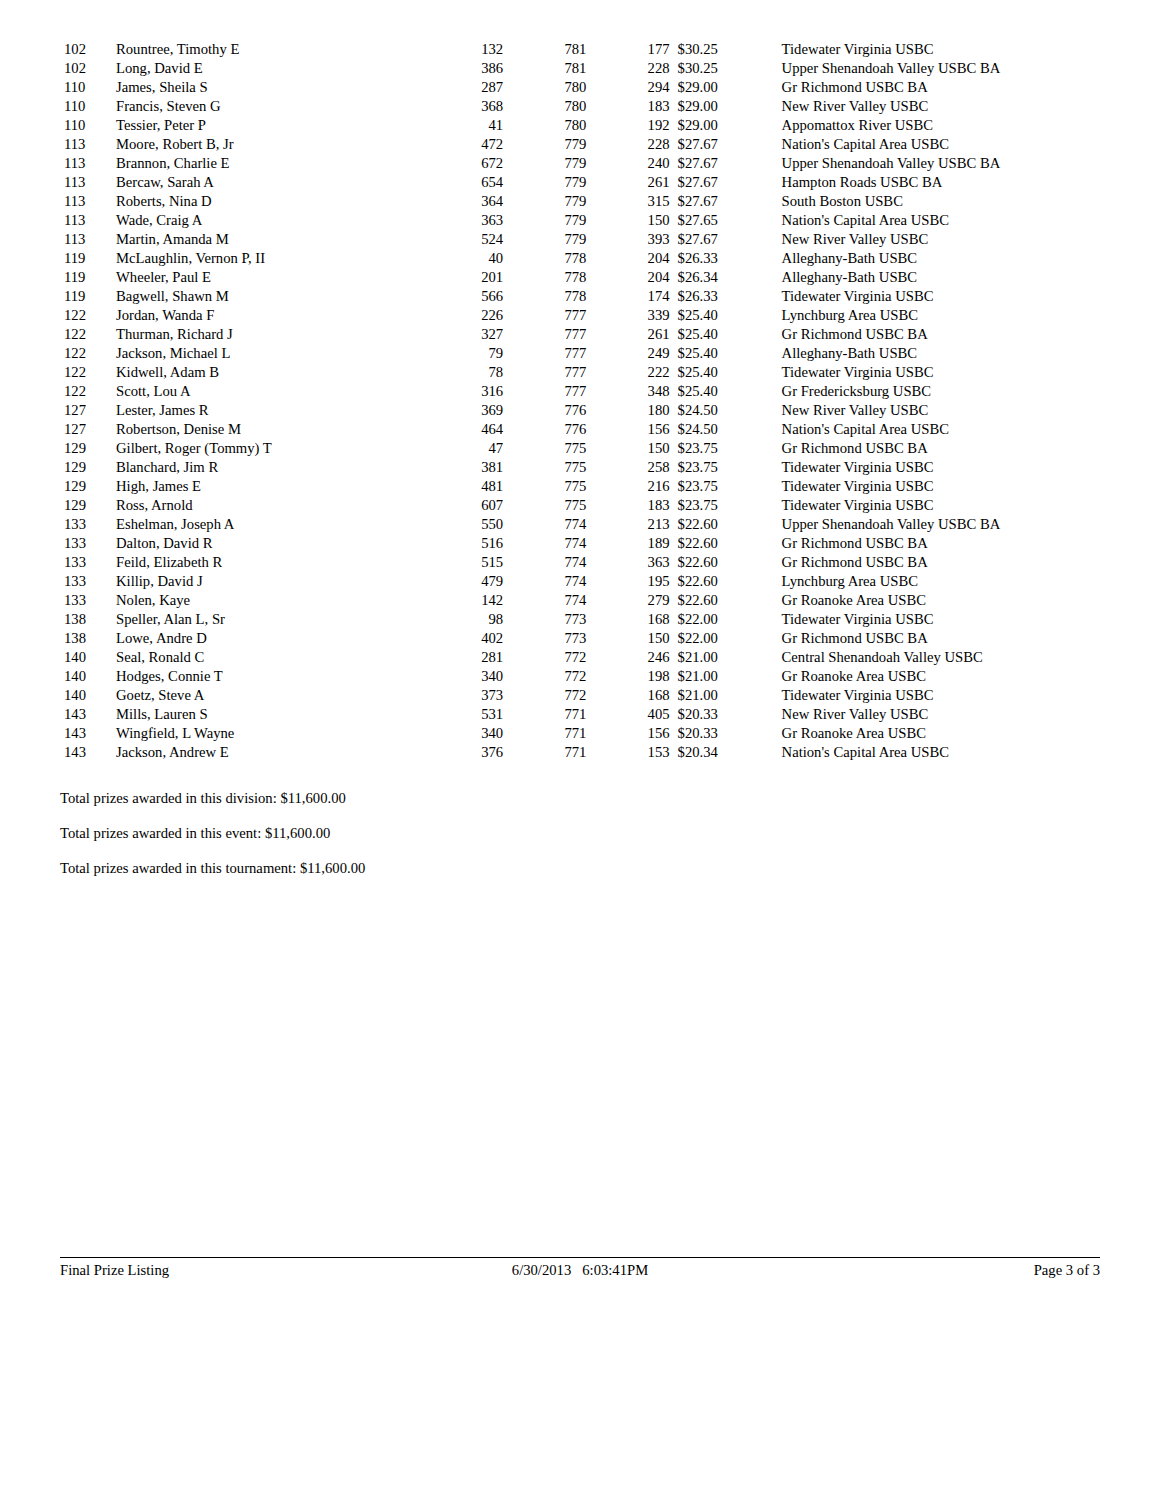| 102 | Rountree, Timothy E | 132 | 781 | 177 | $30.25 | Tidewater Virginia USBC |
| 102 | Long, David E | 386 | 781 | 228 | $30.25 | Upper Shenandoah Valley USBC BA |
| 110 | James, Sheila S | 287 | 780 | 294 | $29.00 | Gr Richmond USBC BA |
| 110 | Francis, Steven G | 368 | 780 | 183 | $29.00 | New River Valley USBC |
| 110 | Tessier, Peter P | 41 | 780 | 192 | $29.00 | Appomattox River USBC |
| 113 | Moore, Robert B, Jr | 472 | 779 | 228 | $27.67 | Nation's Capital Area USBC |
| 113 | Brannon, Charlie E | 672 | 779 | 240 | $27.67 | Upper Shenandoah Valley USBC BA |
| 113 | Bercaw, Sarah A | 654 | 779 | 261 | $27.67 | Hampton Roads USBC BA |
| 113 | Roberts, Nina D | 364 | 779 | 315 | $27.67 | South Boston USBC |
| 113 | Wade, Craig A | 363 | 779 | 150 | $27.65 | Nation's Capital Area USBC |
| 113 | Martin, Amanda M | 524 | 779 | 393 | $27.67 | New River Valley USBC |
| 119 | McLaughlin, Vernon P, II | 40 | 778 | 204 | $26.33 | Alleghany-Bath USBC |
| 119 | Wheeler, Paul E | 201 | 778 | 204 | $26.34 | Alleghany-Bath USBC |
| 119 | Bagwell, Shawn M | 566 | 778 | 174 | $26.33 | Tidewater Virginia USBC |
| 122 | Jordan, Wanda F | 226 | 777 | 339 | $25.40 | Lynchburg Area USBC |
| 122 | Thurman, Richard J | 327 | 777 | 261 | $25.40 | Gr Richmond USBC BA |
| 122 | Jackson, Michael L | 79 | 777 | 249 | $25.40 | Alleghany-Bath USBC |
| 122 | Kidwell, Adam B | 78 | 777 | 222 | $25.40 | Tidewater Virginia USBC |
| 122 | Scott, Lou A | 316 | 777 | 348 | $25.40 | Gr Fredericksburg USBC |
| 127 | Lester, James R | 369 | 776 | 180 | $24.50 | New River Valley USBC |
| 127 | Robertson, Denise M | 464 | 776 | 156 | $24.50 | Nation's Capital Area USBC |
| 129 | Gilbert, Roger (Tommy) T | 47 | 775 | 150 | $23.75 | Gr Richmond USBC BA |
| 129 | Blanchard, Jim R | 381 | 775 | 258 | $23.75 | Tidewater Virginia USBC |
| 129 | High, James E | 481 | 775 | 216 | $23.75 | Tidewater Virginia USBC |
| 129 | Ross, Arnold | 607 | 775 | 183 | $23.75 | Tidewater Virginia USBC |
| 133 | Eshelman, Joseph A | 550 | 774 | 213 | $22.60 | Upper Shenandoah Valley USBC BA |
| 133 | Dalton, David R | 516 | 774 | 189 | $22.60 | Gr Richmond USBC BA |
| 133 | Feild, Elizabeth R | 515 | 774 | 363 | $22.60 | Gr Richmond USBC BA |
| 133 | Killip, David J | 479 | 774 | 195 | $22.60 | Lynchburg Area USBC |
| 133 | Nolen, Kaye | 142 | 774 | 279 | $22.60 | Gr Roanoke Area USBC |
| 138 | Speller, Alan L, Sr | 98 | 773 | 168 | $22.00 | Tidewater Virginia USBC |
| 138 | Lowe, Andre D | 402 | 773 | 150 | $22.00 | Gr Richmond USBC BA |
| 140 | Seal, Ronald C | 281 | 772 | 246 | $21.00 | Central Shenandoah Valley USBC |
| 140 | Hodges, Connie T | 340 | 772 | 198 | $21.00 | Gr Roanoke Area USBC |
| 140 | Goetz, Steve A | 373 | 772 | 168 | $21.00 | Tidewater Virginia USBC |
| 143 | Mills, Lauren S | 531 | 771 | 405 | $20.33 | New River Valley USBC |
| 143 | Wingfield, L Wayne | 340 | 771 | 156 | $20.33 | Gr Roanoke Area USBC |
| 143 | Jackson, Andrew E | 376 | 771 | 153 | $20.34 | Nation's Capital Area USBC |
Total prizes awarded in this division: $11,600.00
Total prizes awarded in this event: $11,600.00
Total prizes awarded in this tournament: $11,600.00
Final Prize Listing
6/30/2013 6:03:41PM
Page 3 of 3